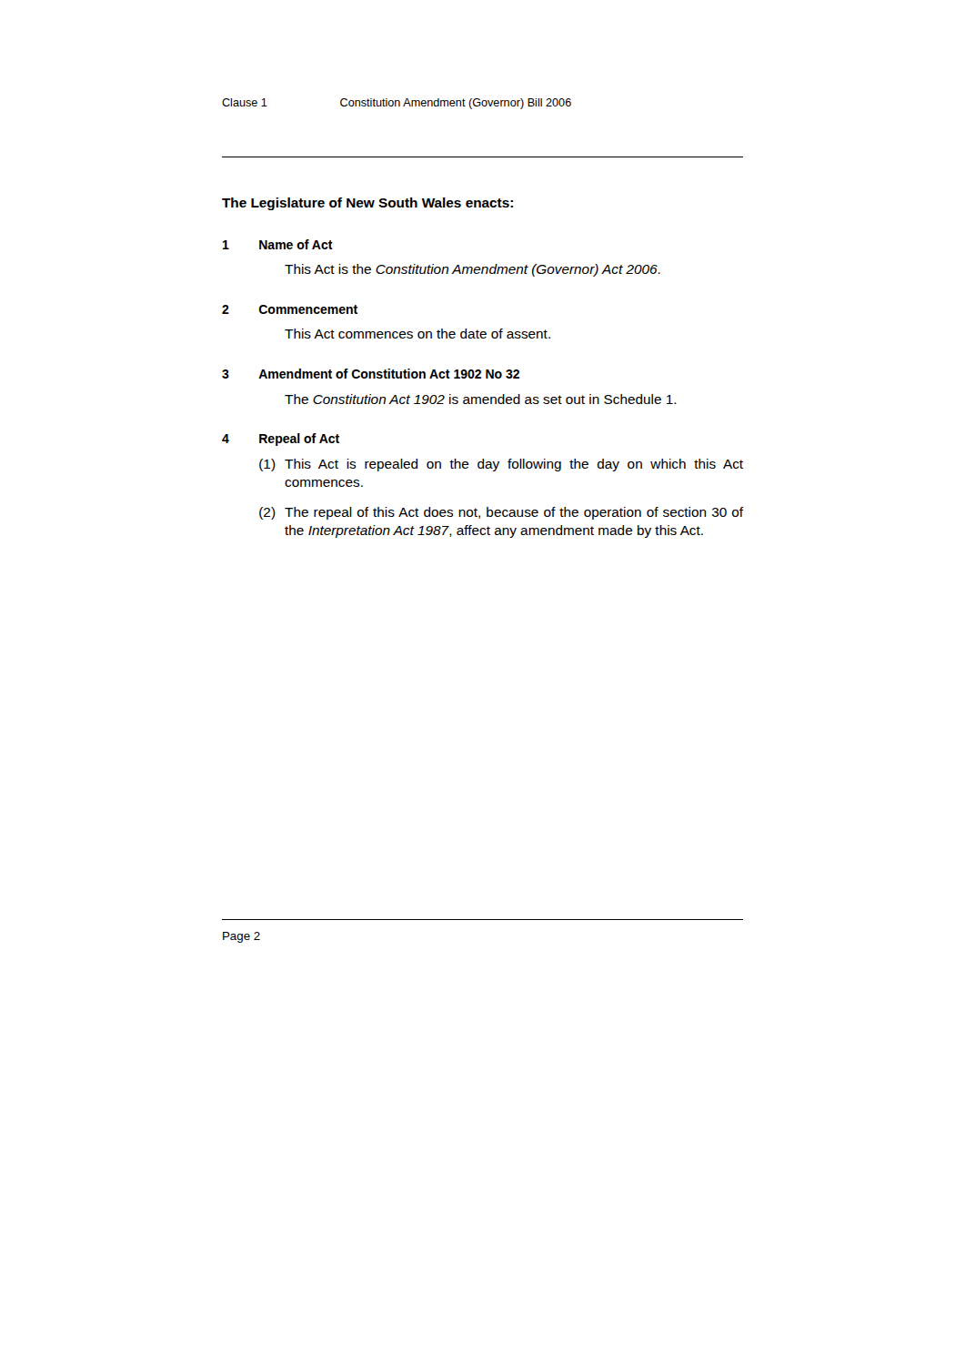Clause 1 Constitution Amendment (Governor) Bill 2006
The Legislature of New South Wales enacts:
1 Name of Act
This Act is the Constitution Amendment (Governor) Act 2006.
2 Commencement
This Act commences on the date of assent.
3 Amendment of Constitution Act 1902 No 32
The Constitution Act 1902 is amended as set out in Schedule 1.
4 Repeal of Act
(1) This Act is repealed on the day following the day on which this Act commences.
(2) The repeal of this Act does not, because of the operation of section 30 of the Interpretation Act 1987, affect any amendment made by this Act.
Page 2